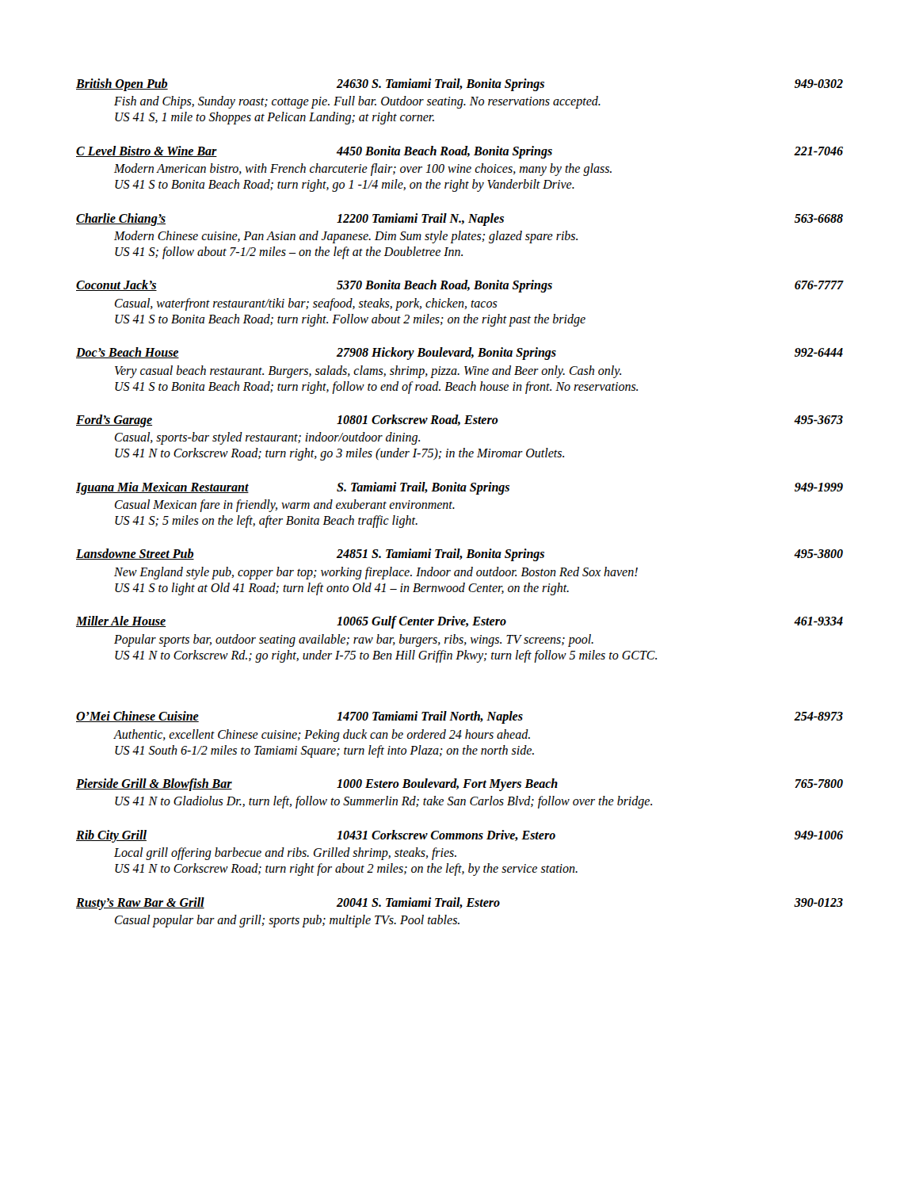British Open Pub 24630 S. Tamiami Trail, Bonita Springs 949-0302
Fish and Chips, Sunday roast; cottage pie. Full bar. Outdoor seating. No reservations accepted.
US 41 S, 1 mile to Shoppes at Pelican Landing; at right corner.
C Level Bistro & Wine Bar 4450 Bonita Beach Road, Bonita Springs 221-7046
Modern American bistro, with French charcuterie flair; over 100 wine choices, many by the glass.
US 41 S to Bonita Beach Road; turn right, go 1 -1/4 mile, on the right by Vanderbilt Drive.
Charlie Chiang’s 12200 Tamiami Trail N., Naples 563-6688
Modern Chinese cuisine, Pan Asian and Japanese. Dim Sum style plates; glazed spare ribs.
US 41 S; follow about 7-1/2 miles – on the left at the Doubletree Inn.
Coconut Jack’s 5370 Bonita Beach Road, Bonita Springs 676-7777
Casual, waterfront restaurant/tiki bar; seafood, steaks, pork, chicken, tacos
US 41 S to Bonita Beach Road; turn right. Follow about 2 miles; on the right past the bridge
Doc’s Beach House 27908 Hickory Boulevard, Bonita Springs 992-6444
Very casual beach restaurant. Burgers, salads, clams, shrimp, pizza. Wine and Beer only. Cash only.
US 41 S to Bonita Beach Road; turn right, follow to end of road. Beach house in front. No reservations.
Ford’s Garage 10801 Corkscrew Road, Estero 495-3673
Casual, sports-bar styled restaurant; indoor/outdoor dining.
US 41 N to Corkscrew Road; turn right, go 3 miles (under I-75); in the Miromar Outlets.
Iguana Mia Mexican Restaurant S. Tamiami Trail, Bonita Springs 949-1999
Casual Mexican fare in friendly, warm and exuberant environment.
US 41 S; 5 miles on the left, after Bonita Beach traffic light.
Lansdowne Street Pub 24851 S. Tamiami Trail, Bonita Springs 495-3800
New England style pub, copper bar top; working fireplace. Indoor and outdoor. Boston Red Sox haven!
US 41 S to light at Old 41 Road; turn left onto Old 41 – in Bernwood Center, on the right.
Miller Ale House 10065 Gulf Center Drive, Estero 461-9334
Popular sports bar, outdoor seating available; raw bar, burgers, ribs, wings. TV screens; pool.
US 41 N to Corkscrew Rd.; go right, under I-75 to Ben Hill Griffin Pkwy; turn left follow 5 miles to GCTC.
O’Mei Chinese Cuisine 14700 Tamiami Trail North, Naples 254-8973
Authentic, excellent Chinese cuisine; Peking duck can be ordered 24 hours ahead.
US 41 South 6-1/2 miles to Tamiami Square; turn left into Plaza; on the north side.
Pierside Grill & Blowfish Bar 1000 Estero Boulevard, Fort Myers Beach 765-7800
US 41 N to Gladiolus Dr., turn left, follow to Summerlin Rd; take San Carlos Blvd; follow over the bridge.
Rib City Grill 10431 Corkscrew Commons Drive, Estero 949-1006
Local grill offering barbecue and ribs. Grilled shrimp, steaks, fries.
US 41 N to Corkscrew Road; turn right for about 2 miles; on the left, by the service station.
Rusty’s Raw Bar & Grill 20041 S. Tamiami Trail, Estero 390-0123
Casual popular bar and grill; sports pub; multiple TVs. Pool tables.